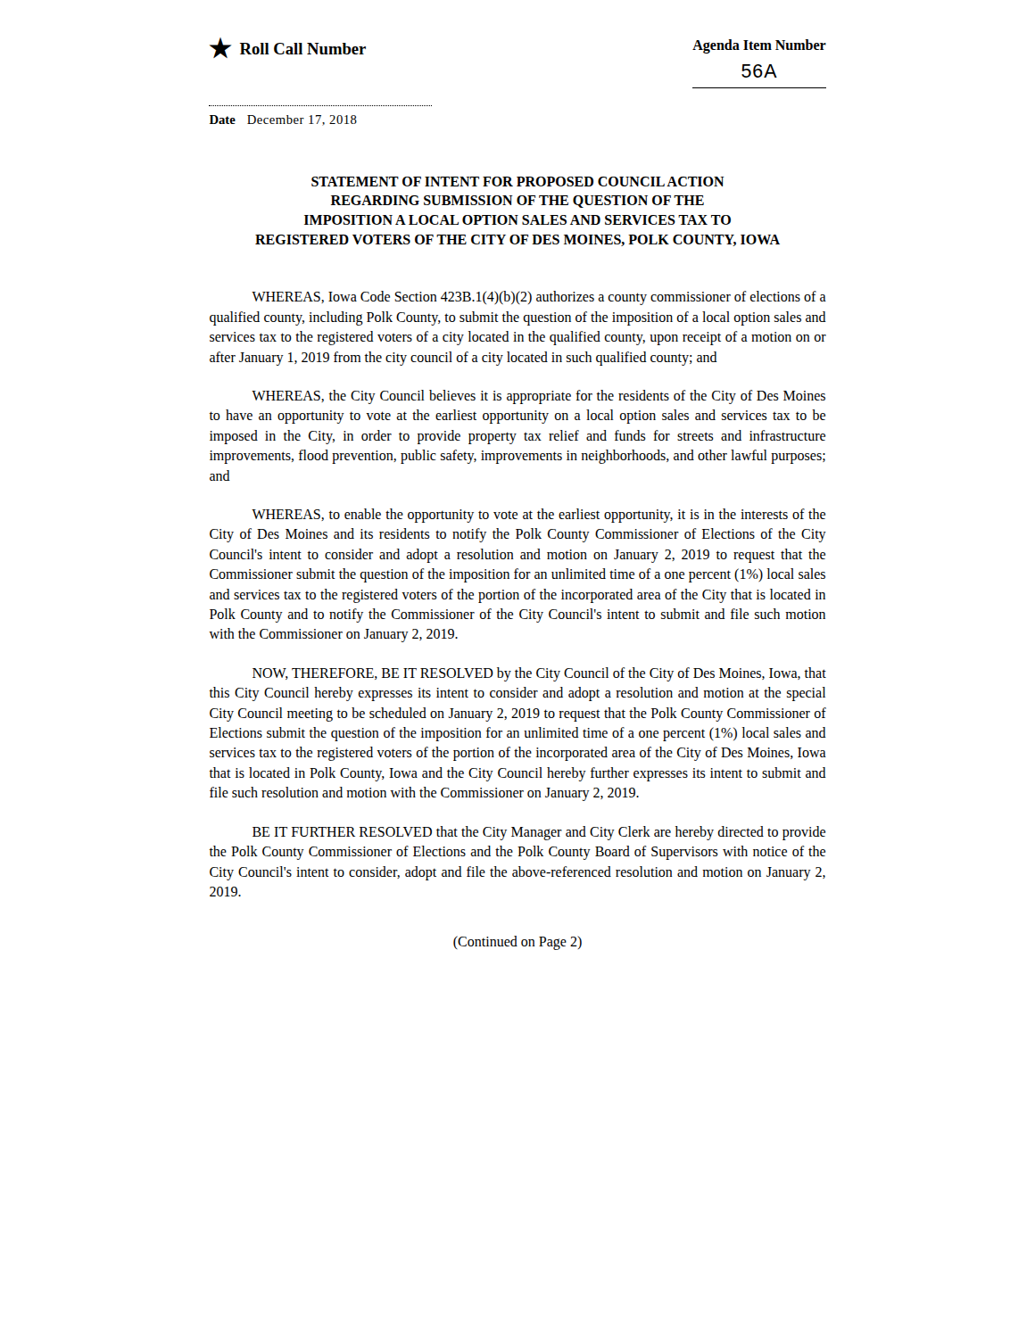★ Roll Call Number
Agenda Item Number 56A
Date December 17, 2018
Statement of Intent for Proposed Council Action
Regarding Submission of the Question of the
Imposition a Local Option Sales and Services Tax to
Registered Voters of the City of Des Moines, Polk County, Iowa
WHEREAS, Iowa Code Section 423B.1(4)(b)(2) authorizes a county commissioner of elections of a qualified county, including Polk County, to submit the question of the imposition of a local option sales and services tax to the registered voters of a city located in the qualified county, upon receipt of a motion on or after January 1, 2019 from the city council of a city located in such qualified county; and
WHEREAS, the City Council believes it is appropriate for the residents of the City of Des Moines to have an opportunity to vote at the earliest opportunity on a local option sales and services tax to be imposed in the City, in order to provide property tax relief and funds for streets and infrastructure improvements, flood prevention, public safety, improvements in neighborhoods, and other lawful purposes; and
WHEREAS, to enable the opportunity to vote at the earliest opportunity, it is in the interests of the City of Des Moines and its residents to notify the Polk County Commissioner of Elections of the City Council's intent to consider and adopt a resolution and motion on January 2, 2019 to request that the Commissioner submit the question of the imposition for an unlimited time of a one percent (1%) local sales and services tax to the registered voters of the portion of the incorporated area of the City that is located in Polk County and to notify the Commissioner of the City Council's intent to submit and file such motion with the Commissioner on January 2, 2019.
NOW, THEREFORE, BE IT RESOLVED by the City Council of the City of Des Moines, Iowa, that this City Council hereby expresses its intent to consider and adopt a resolution and motion at the special City Council meeting to be scheduled on January 2, 2019 to request that the Polk County Commissioner of Elections submit the question of the imposition for an unlimited time of a one percent (1%) local sales and services tax to the registered voters of the portion of the incorporated area of the City of Des Moines, Iowa that is located in Polk County, Iowa and the City Council hereby further expresses its intent to submit and file such resolution and motion with the Commissioner on January 2, 2019.
BE IT FURTHER RESOLVED that the City Manager and City Clerk are hereby directed to provide the Polk County Commissioner of Elections and the Polk County Board of Supervisors with notice of the City Council's intent to consider, adopt and file the above-referenced resolution and motion on January 2, 2019.
(Continued on Page 2)